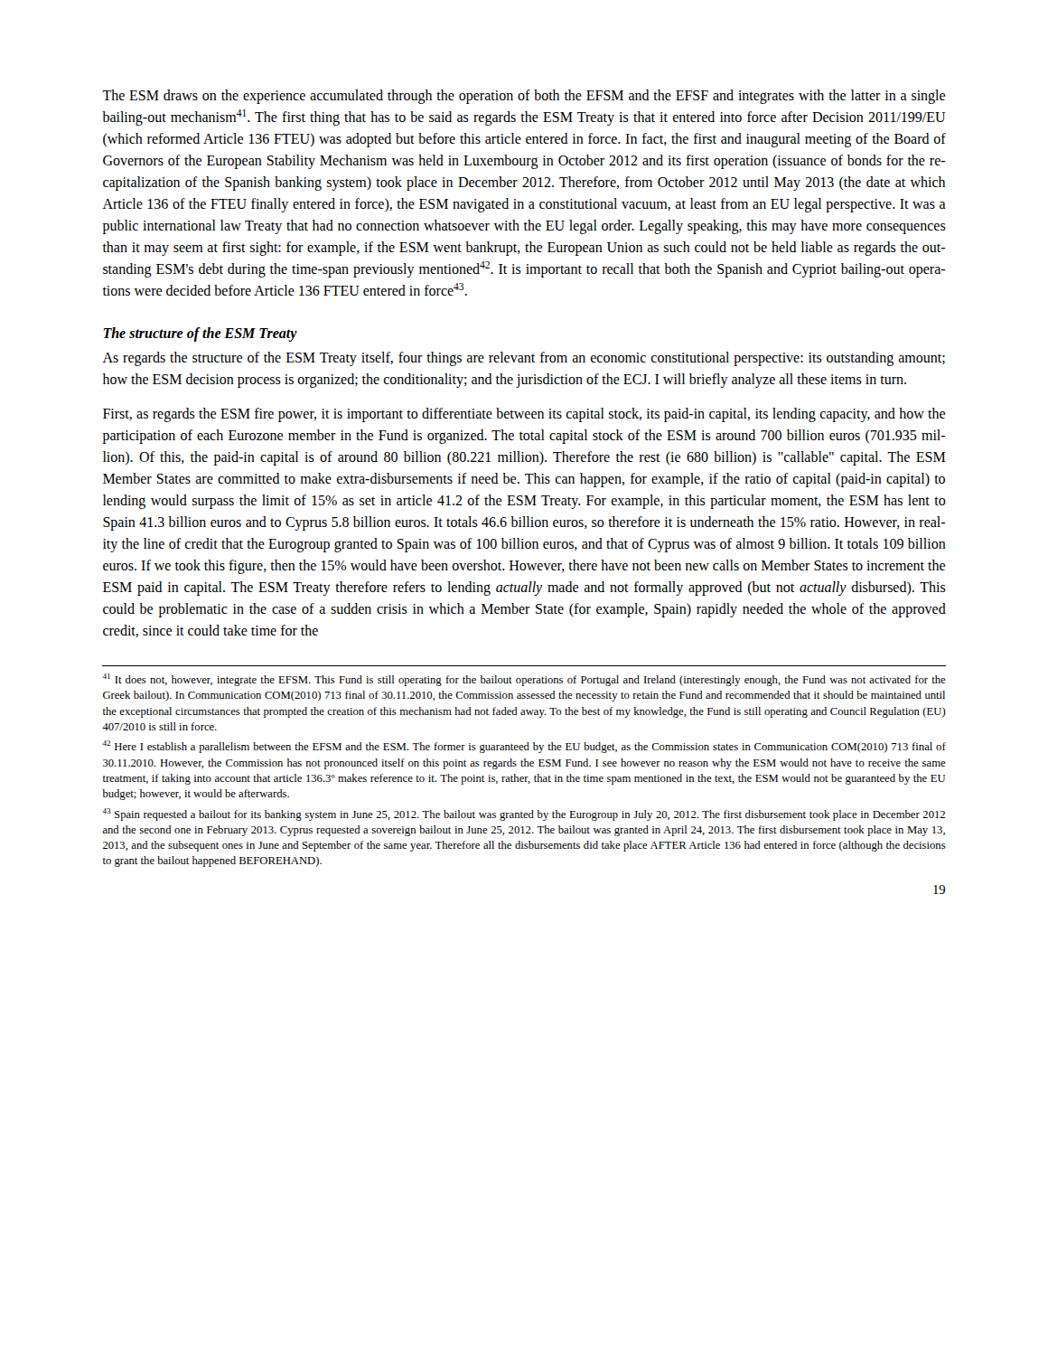The ESM draws on the experience accumulated through the operation of both the EFSM and the EFSF and integrates with the latter in a single bailing-out mechanism41. The first thing that has to be said as regards the ESM Treaty is that it entered into force after Decision 2011/199/EU (which reformed Article 136 FTEU) was adopted but before this article entered in force. In fact, the first and inaugural meeting of the Board of Governors of the European Stability Mechanism was held in Luxembourg in October 2012 and its first operation (issuance of bonds for the recapitalization of the Spanish banking system) took place in December 2012. Therefore, from October 2012 until May 2013 (the date at which Article 136 of the FTEU finally entered in force), the ESM navigated in a constitutional vacuum, at least from an EU legal perspective. It was a public international law Treaty that had no connection whatsoever with the EU legal order. Legally speaking, this may have more consequences than it may seem at first sight: for example, if the ESM went bankrupt, the European Union as such could not be held liable as regards the outstanding ESM's debt during the time-span previously mentioned42. It is important to recall that both the Spanish and Cypriot bailing-out operations were decided before Article 136 FTEU entered in force43.
The structure of the ESM Treaty
As regards the structure of the ESM Treaty itself, four things are relevant from an economic constitutional perspective: its outstanding amount; how the ESM decision process is organized; the conditionality; and the jurisdiction of the ECJ. I will briefly analyze all these items in turn.
First, as regards the ESM fire power, it is important to differentiate between its capital stock, its paid-in capital, its lending capacity, and how the participation of each Eurozone member in the Fund is organized. The total capital stock of the ESM is around 700 billion euros (701.935 million). Of this, the paid-in capital is of around 80 billion (80.221 million). Therefore the rest (ie 680 billion) is "callable" capital. The ESM Member States are committed to make extra-disbursements if need be. This can happen, for example, if the ratio of capital (paid-in capital) to lending would surpass the limit of 15% as set in article 41.2 of the ESM Treaty. For example, in this particular moment, the ESM has lent to Spain 41.3 billion euros and to Cyprus 5.8 billion euros. It totals 46.6 billion euros, so therefore it is underneath the 15% ratio. However, in reality the line of credit that the Eurogroup granted to Spain was of 100 billion euros, and that of Cyprus was of almost 9 billion. It totals 109 billion euros. If we took this figure, then the 15% would have been overshot. However, there have not been new calls on Member States to increment the ESM paid in capital. The ESM Treaty therefore refers to lending actually made and not formally approved (but not actually disbursed). This could be problematic in the case of a sudden crisis in which a Member State (for example, Spain) rapidly needed the whole of the approved credit, since it could take time for the
41 It does not, however, integrate the EFSM. This Fund is still operating for the bailout operations of Portugal and Ireland (interestingly enough, the Fund was not activated for the Greek bailout). In Communication COM(2010) 713 final of 30.11.2010, the Commission assessed the necessity to retain the Fund and recommended that it should be maintained until the exceptional circumstances that prompted the creation of this mechanism had not faded away. To the best of my knowledge, the Fund is still operating and Council Regulation (EU) 407/2010 is still in force.
42 Here I establish a parallelism between the EFSM and the ESM. The former is guaranteed by the EU budget, as the Commission states in Communication COM(2010) 713 final of 30.11.2010. However, the Commission has not pronounced itself on this point as regards the ESM Fund. I see however no reason why the ESM would not have to receive the same treatment, if taking into account that article 136.3º makes reference to it. The point is, rather, that in the time spam mentioned in the text, the ESM would not be guaranteed by the EU budget; however, it would be afterwards.
43 Spain requested a bailout for its banking system in June 25, 2012. The bailout was granted by the Eurogroup in July 20, 2012. The first disbursement took place in December 2012 and the second one in February 2013. Cyprus requested a sovereign bailout in June 25, 2012. The bailout was granted in April 24, 2013. The first disbursement took place in May 13, 2013, and the subsequent ones in June and September of the same year. Therefore all the disbursements did take place AFTER Article 136 had entered in force (although the decisions to grant the bailout happened BEFOREHAND).
19